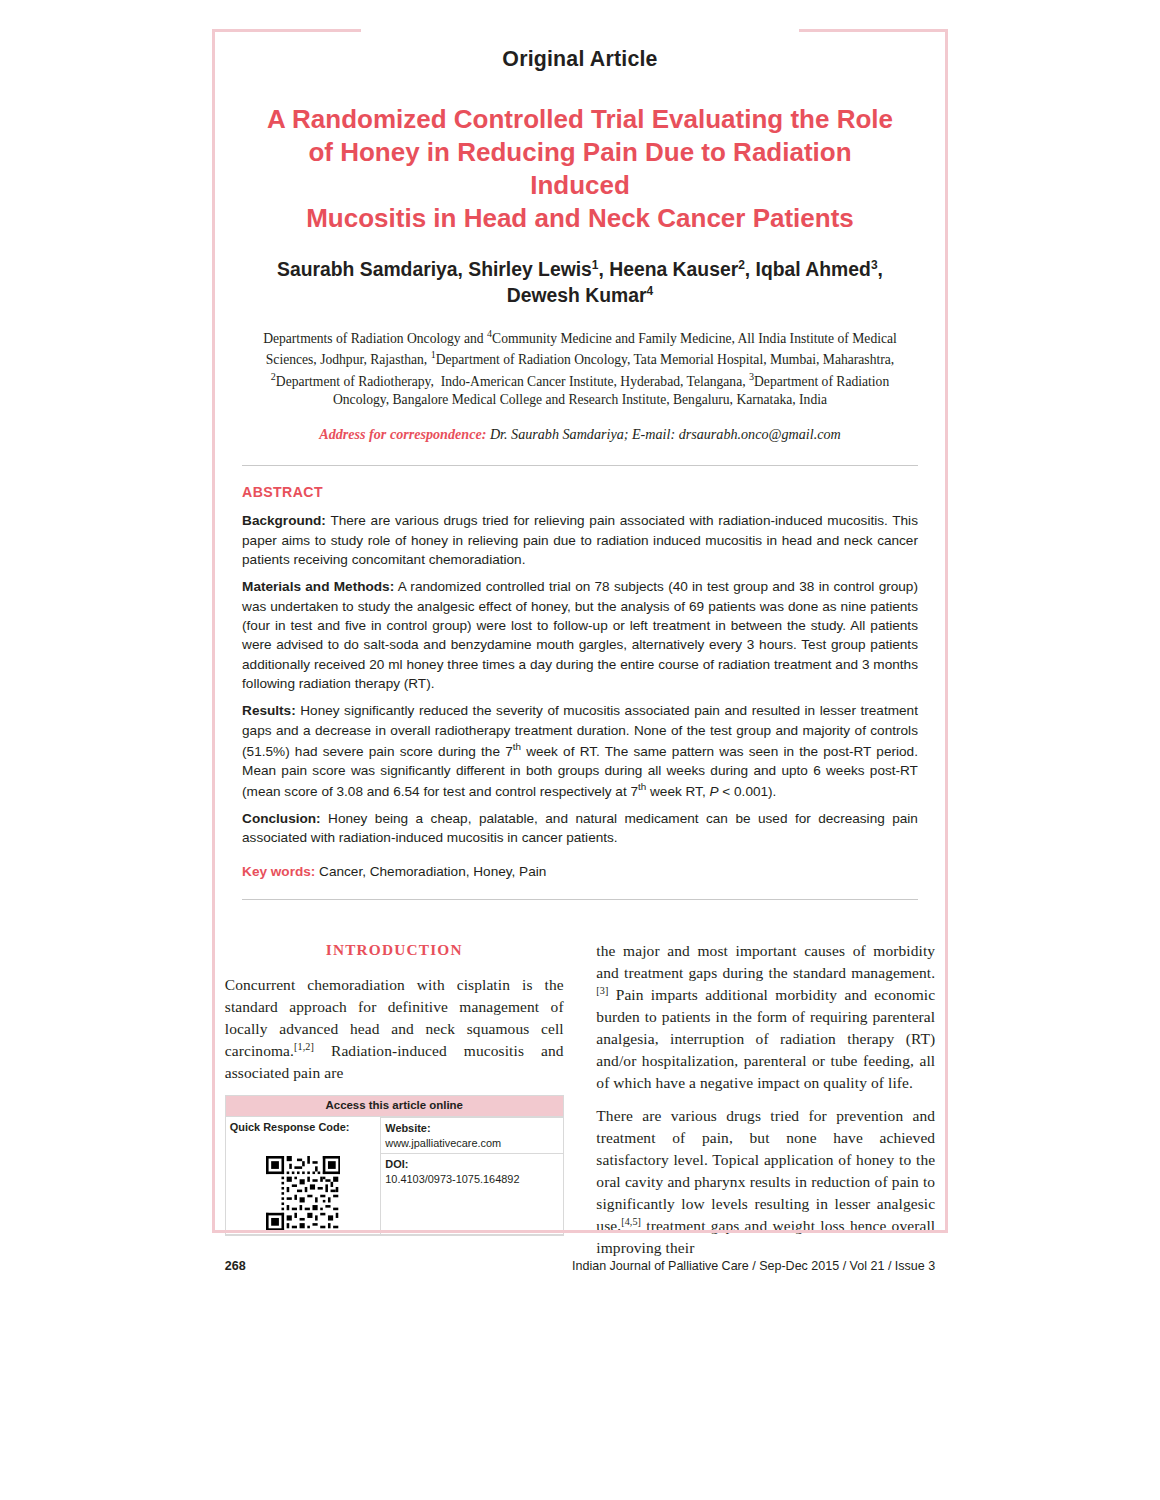Original Article
A Randomized Controlled Trial Evaluating the Role
of Honey in Reducing Pain Due to Radiation Induced
Mucositis in Head and Neck Cancer Patients
Saurabh Samdariya, Shirley Lewis1, Heena Kauser2, Iqbal Ahmed3,
Dewesh Kumar4
Departments of Radiation Oncology and 4Community Medicine and Family Medicine, All India Institute of Medical Sciences, Jodhpur, Rajasthan, 1Department of Radiation Oncology, Tata Memorial Hospital, Mumbai, Maharashtra, 2Department of Radiotherapy, Indo-American Cancer Institute, Hyderabad, Telangana, 3Department of Radiation Oncology, Bangalore Medical College and Research Institute, Bengaluru, Karnataka, India
Address for correspondence: Dr. Saurabh Samdariya; E-mail: drsaurabh.onco@gmail.com
ABSTRACT
Background: There are various drugs tried for relieving pain associated with radiation-induced mucositis. This paper aims to study role of honey in relieving pain due to radiation induced mucositis in head and neck cancer patients receiving concomitant chemoradiation.
Materials and Methods: A randomized controlled trial on 78 subjects (40 in test group and 38 in control group) was undertaken to study the analgesic effect of honey, but the analysis of 69 patients was done as nine patients (four in test and five in control group) were lost to follow-up or left treatment in between the study. All patients were advised to do salt-soda and benzydamine mouth gargles, alternatively every 3 hours. Test group patients additionally received 20 ml honey three times a day during the entire course of radiation treatment and 3 months following radiation therapy (RT).
Results: Honey significantly reduced the severity of mucositis associated pain and resulted in lesser treatment gaps and a decrease in overall radiotherapy treatment duration. None of the test group and majority of controls (51.5%) had severe pain score during the 7th week of RT. The same pattern was seen in the post-RT period. Mean pain score was significantly different in both groups during all weeks during and upto 6 weeks post-RT (mean score of 3.08 and 6.54 for test and control respectively at 7th week RT, P < 0.001).
Conclusion: Honey being a cheap, palatable, and natural medicament can be used for decreasing pain associated with radiation-induced mucositis in cancer patients.
Key words: Cancer, Chemoradiation, Honey, Pain
INTRODUCTION
Concurrent chemoradiation with cisplatin is the standard approach for definitive management of locally advanced head and neck squamous cell carcinoma.[1,2] Radiation-induced mucositis and associated pain are
Access this article online
| Quick Response Code: | Website: www.jpalliativecare.com |
| | DOI: 10.4103/0973-1075.164892 |
the major and most important causes of morbidity and treatment gaps during the standard management.[3] Pain imparts additional morbidity and economic burden to patients in the form of requiring parenteral analgesia, interruption of radiation therapy (RT) and/or hospitalization, parenteral or tube feeding, all of which have a negative impact on quality of life.
There are various drugs tried for prevention and treatment of pain, but none have achieved satisfactory level. Topical application of honey to the oral cavity and pharynx results in reduction of pain to significantly low levels resulting in lesser analgesic use,[4,5] treatment gaps and weight loss hence overall improving their
268 Indian Journal of Palliative Care / Sep-Dec 2015 / Vol 21 / Issue 3